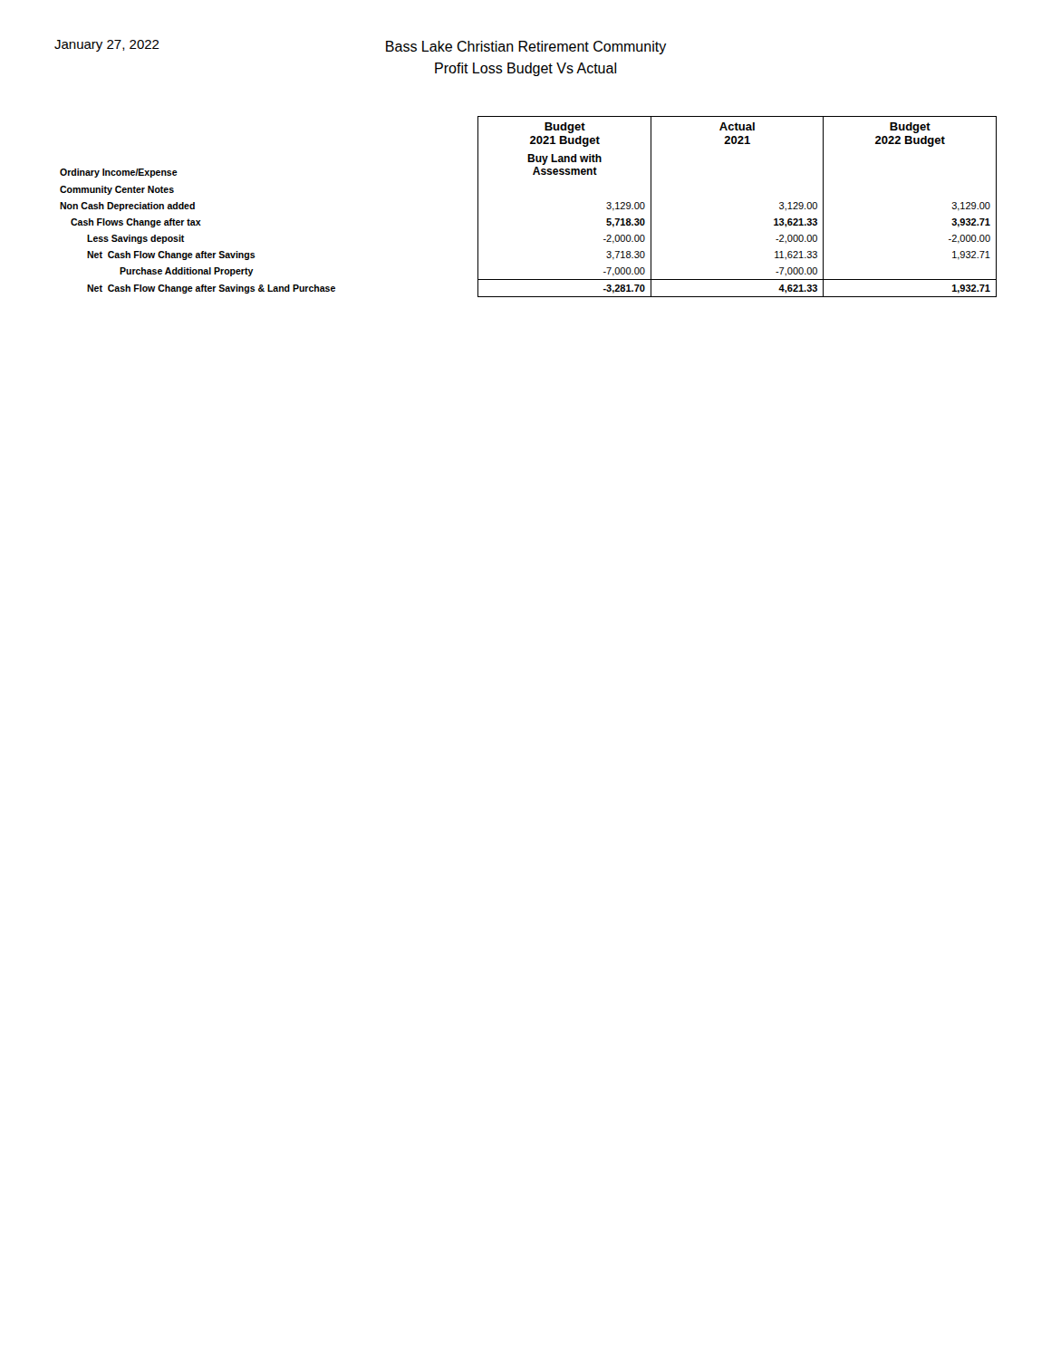January 27, 2022
Bass Lake Christian Retirement Community
Profit Loss Budget Vs Actual
| | Budget 2021 Budget | Actual 2021 | Budget 2022 Budget |
| --- | --- | --- | --- |
| Ordinary Income/Expense | Buy Land with Assessment | | |
| Community Center Notes | | | |
| Non Cash Depreciation added | 3,129.00 | 3,129.00 | 3,129.00 |
| Cash Flows Change after tax | 5,718.30 | 13,621.33 | 3,932.71 |
| Less Savings deposit | -2,000.00 | -2,000.00 | -2,000.00 |
| Net Cash Flow Change after Savings | 3,718.30 | 11,621.33 | 1,932.71 |
| Purchase Additional Property | -7,000.00 | -7,000.00 | |
| Net Cash Flow Change after Savings & Land Purchase | -3,281.70 | 4,621.33 | 1,932.71 |